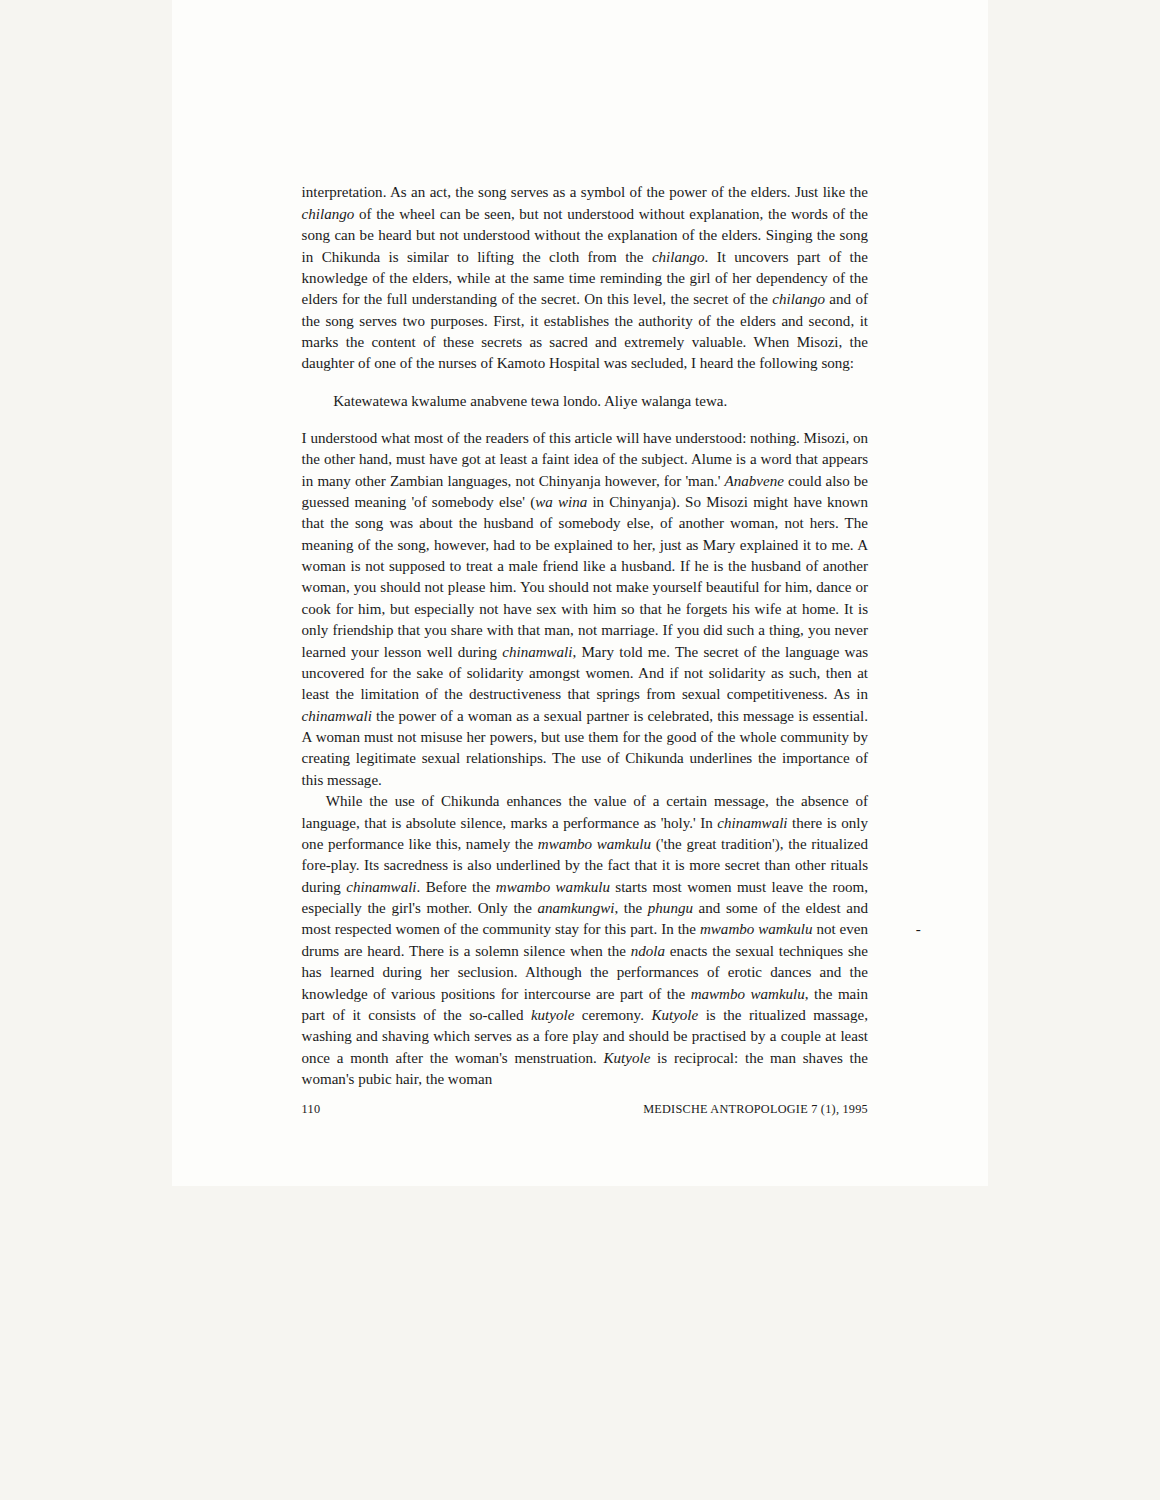interpretation. As an act, the song serves as a symbol of the power of the elders. Just like the chilango of the wheel can be seen, but not understood without explanation, the words of the song can be heard but not understood without the explanation of the elders. Singing the song in Chikunda is similar to lifting the cloth from the chilango. It uncovers part of the knowledge of the elders, while at the same time reminding the girl of her dependency of the elders for the full understanding of the secret. On this level, the secret of the chilango and of the song serves two purposes. First, it establishes the authority of the elders and second, it marks the content of these secrets as sacred and extremely valuable. When Misozi, the daughter of one of the nurses of Kamoto Hospital was secluded, I heard the following song:
Katewatewa kwalume anabvene tewa londo. Aliye walanga tewa.
I understood what most of the readers of this article will have understood: nothing. Misozi, on the other hand, must have got at least a faint idea of the subject. Alume is a word that appears in many other Zambian languages, not Chinyanja however, for 'man.' Anabvene could also be guessed meaning 'of somebody else' (wa wina in Chinyanja). So Misozi might have known that the song was about the husband of somebody else, of another woman, not hers. The meaning of the song, however, had to be explained to her, just as Mary explained it to me. A woman is not supposed to treat a male friend like a husband. If he is the husband of another woman, you should not please him. You should not make yourself beautiful for him, dance or cook for him, but especially not have sex with him so that he forgets his wife at home. It is only friendship that you share with that man, not marriage. If you did such a thing, you never learned your lesson well during chinamwali, Mary told me. The secret of the language was uncovered for the sake of solidarity amongst women. And if not solidarity as such, then at least the limitation of the destructiveness that springs from sexual competitiveness. As in chinamwali the power of a woman as a sexual partner is celebrated, this message is essential. A woman must not misuse her powers, but use them for the good of the whole community by creating legitimate sexual relationships. The use of Chikunda underlines the importance of this message.
While the use of Chikunda enhances the value of a certain message, the absence of language, that is absolute silence, marks a performance as 'holy.' In chinamwali there is only one performance like this, namely the mwambo wamkulu ('the great tradition'), the ritualized fore-play. Its sacredness is also underlined by the fact that it is more secret than other rituals during chinamwali. Before the mwambo wamkulu starts most women must leave the room, especially the girl's mother. Only the anamkungwi, the phungu and some of the eldest and most respected women of the community stay for this part. - In the mwambo wamkulu not even drums are heard. There is a solemn silence when the ndola enacts the sexual techniques she has learned during her seclusion. Although the performances of erotic dances and the knowledge of various positions for intercourse are part of the mawmbo wamkulu, the main part of it consists of the so-called kutyole ceremony. Kutyole is the ritualized massage, washing and shaving which serves as a fore play and should be practised by a couple at least once a month after the woman's menstruation. Kutyole is reciprocal: the man shaves the woman's pubic hair, the woman
110 MEDISCHE ANTROPOLOGIE 7 (1), 1995